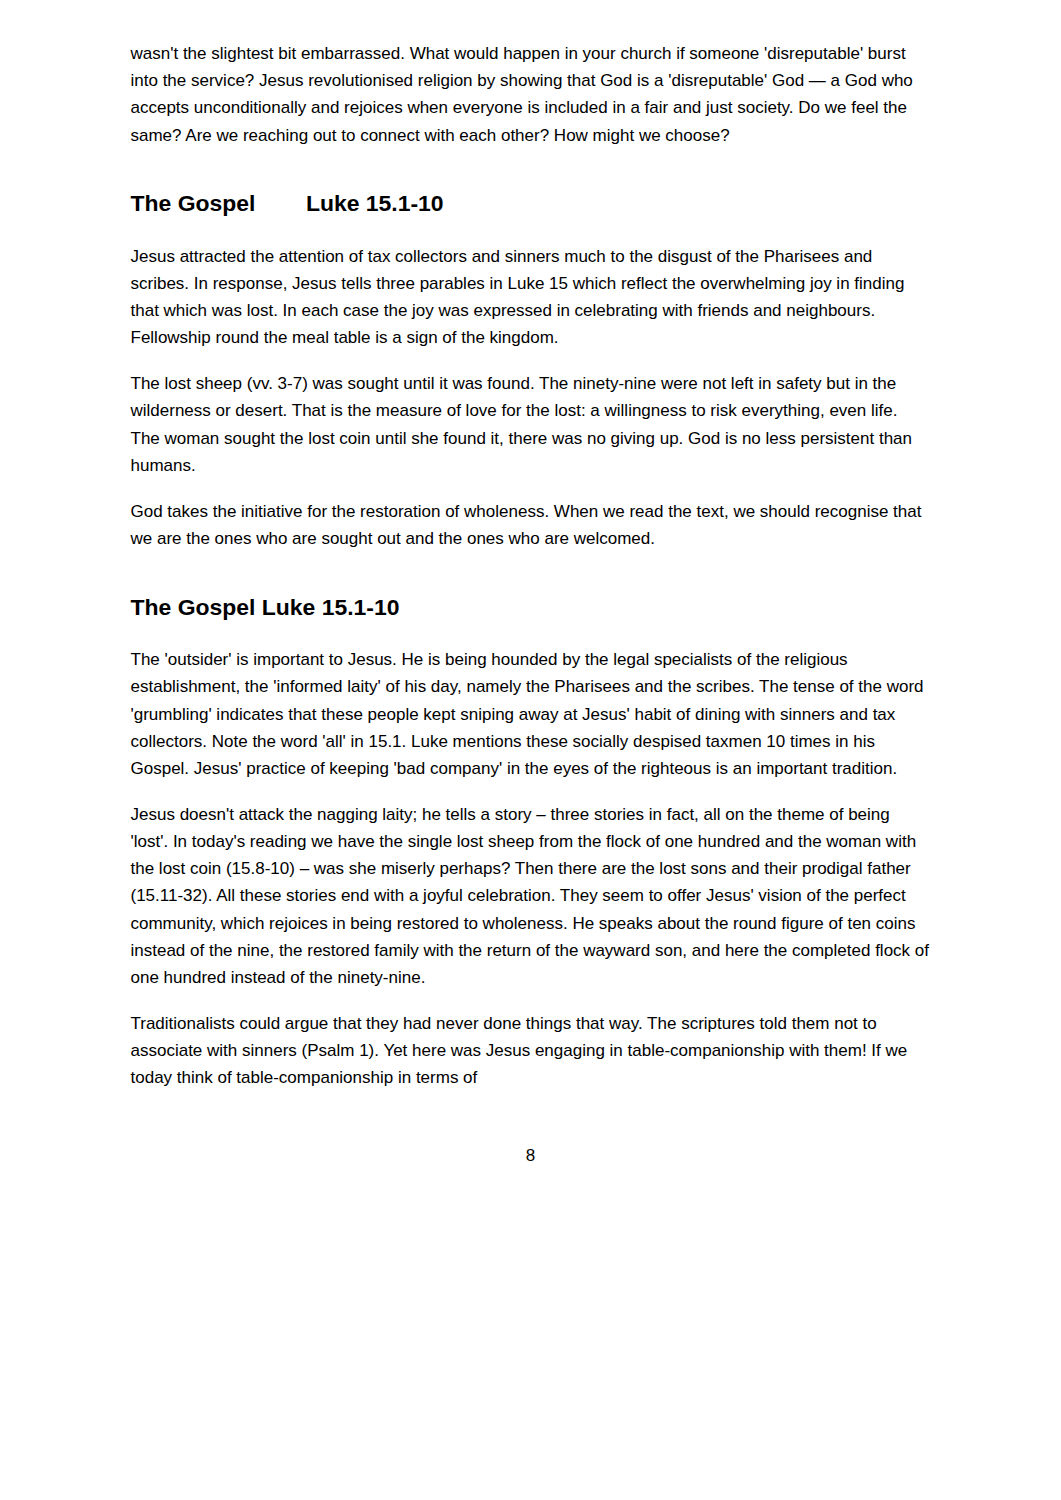wasn't the slightest bit embarrassed. What would happen in your church if someone 'disreputable' burst into the service? Jesus revolutionised religion by showing that God is a 'disreputable' God — a God who accepts unconditionally and rejoices when everyone is included in a fair and just society. Do we feel the same? Are we reaching out to connect with each other? How might we choose?
The Gospel Luke 15.1-10
Jesus attracted the attention of tax collectors and sinners much to the disgust of the Pharisees and scribes. In response, Jesus tells three parables in Luke 15 which reflect the overwhelming joy in finding that which was lost. In each case the joy was expressed in celebrating with friends and neighbours. Fellowship round the meal table is a sign of the kingdom.
The lost sheep (vv. 3-7) was sought until it was found. The ninety-nine were not left in safety but in the wilderness or desert. That is the measure of love for the lost: a willingness to risk everything, even life. The woman sought the lost coin until she found it, there was no giving up. God is no less persistent than humans.
God takes the initiative for the restoration of wholeness. When we read the text, we should recognise that we are the ones who are sought out and the ones who are welcomed.
The Gospel Luke 15.1-10
The 'outsider' is important to Jesus. He is being hounded by the legal specialists of the religious establishment, the 'informed laity' of his day, namely the Pharisees and the scribes. The tense of the word 'grumbling' indicates that these people kept sniping away at Jesus' habit of dining with sinners and tax collectors. Note the word 'all' in 15.1. Luke mentions these socially despised taxmen 10 times in his Gospel. Jesus' practice of keeping 'bad company' in the eyes of the righteous is an important tradition.
Jesus doesn't attack the nagging laity; he tells a story – three stories in fact, all on the theme of being 'lost'. In today's reading we have the single lost sheep from the flock of one hundred and the woman with the lost coin (15.8-10) – was she miserly perhaps? Then there are the lost sons and their prodigal father (15.11-32). All these stories end with a joyful celebration. They seem to offer Jesus' vision of the perfect community, which rejoices in being restored to wholeness. He speaks about the round figure of ten coins instead of the nine, the restored family with the return of the wayward son, and here the completed flock of one hundred instead of the ninety-nine.
Traditionalists could argue that they had never done things that way. The scriptures told them not to associate with sinners (Psalm 1). Yet here was Jesus engaging in table-companionship with them! If we today think of table-companionship in terms of
8